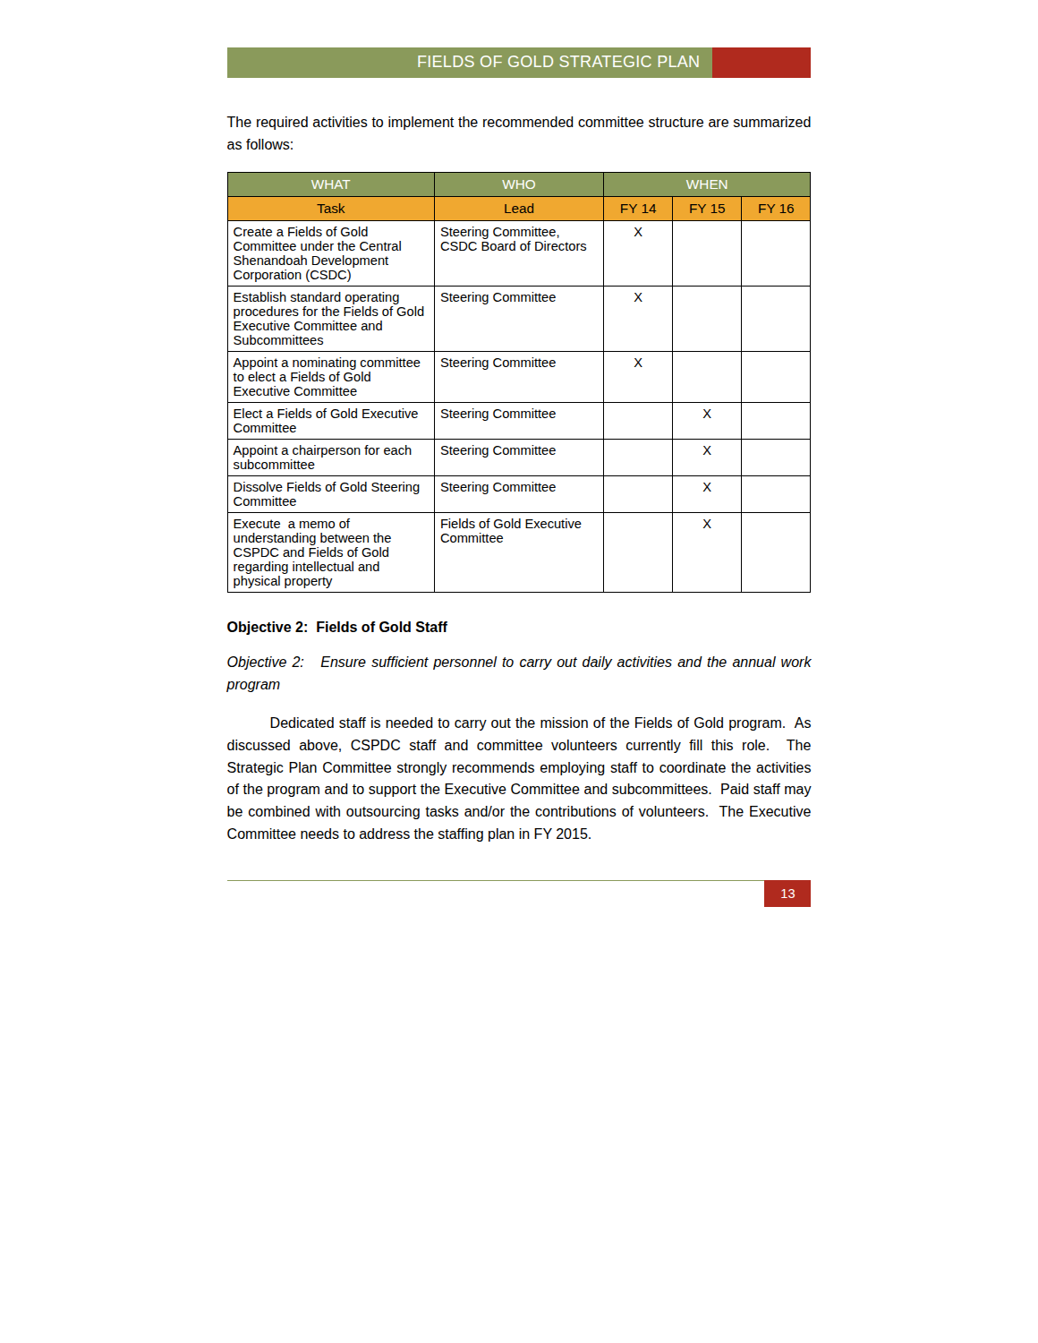FIELDS OF GOLD STRATEGIC PLAN
The required activities to implement the recommended committee structure are summarized as follows:
| WHAT | WHO | WHEN |
| --- | --- | --- |
| Task | Lead | FY 14 | FY 15 | FY 16 |
| Create a Fields of Gold Committee under the Central Shenandoah Development Corporation (CSDC) | Steering Committee, CSDC Board of Directors | X | | |
| Establish standard operating procedures for the Fields of Gold Executive Committee and Subcommittees | Steering Committee | X | | |
| Appoint a nominating committee to elect a Fields of Gold Executive Committee | Steering Committee | X | | |
| Elect a Fields of Gold Executive Committee | Steering Committee | | X | |
| Appoint a chairperson for each subcommittee | Steering Committee | | X | |
| Dissolve Fields of Gold Steering Committee | Steering Committee | | X | |
| Execute a memo of understanding between the CSPDC and Fields of Gold regarding intellectual and physical property | Fields of Gold Executive Committee | | X | |
Objective 2: Fields of Gold Staff
Objective 2: Ensure sufficient personnel to carry out daily activities and the annual work program
Dedicated staff is needed to carry out the mission of the Fields of Gold program. As discussed above, CSPDC staff and committee volunteers currently fill this role. The Strategic Plan Committee strongly recommends employing staff to coordinate the activities of the program and to support the Executive Committee and subcommittees. Paid staff may be combined with outsourcing tasks and/or the contributions of volunteers. The Executive Committee needs to address the staffing plan in FY 2015.
13